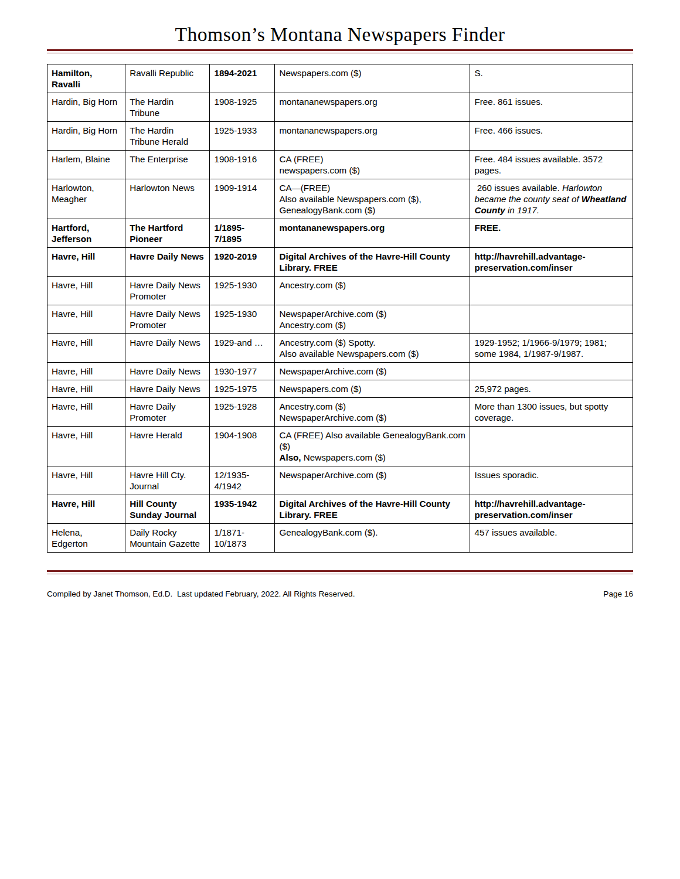Thomson’s Montana Newspapers Finder
| Hamilton, Ravalli | Ravalli Republic | 1894-2021 | Newspapers.com ($) | S. |
| Hardin, Big Horn | The Hardin Tribune | 1908-1925 | montananewspapers.org | Free. 861 issues. |
| Hardin, Big Horn | The Hardin Tribune Herald | 1925-1933 | montananewspapers.org | Free. 466 issues. |
| Harlem, Blaine | The Enterprise | 1908-1916 | CA (FREE) newspapers.com ($) | Free. 484 issues available. 3572 pages. |
| Harlowton, Meagher | Harlowton News | 1909-1914 | CA—(FREE) Also available Newspapers.com ($), GenealogyBank.com ($) | 260 issues available. Harlowton became the county seat of Wheatland County in 1917. |
| Hartford, Jefferson | The Hartford Pioneer | 1/1895-7/1895 | montananewspapers.org | FREE. |
| Havre, Hill | Havre Daily News | 1920-2019 | Digital Archives of the Havre-Hill County Library. FREE | http://havrehill.advantage-preservation.com/inser |
| Havre, Hill | Havre Daily News Promoter | 1925-1930 | Ancestry.com ($) | |
| Havre, Hill | Havre Daily News Promoter | 1925-1930 | NewspaperArchive.com ($) Ancestry.com ($) | |
| Havre, Hill | Havre Daily News | 1929-and … | Ancestry.com ($) Spotty. Also available Newspapers.com ($) | 1929-1952; 1/1966-9/1979; 1981; some 1984, 1/1987-9/1987. |
| Havre, Hill | Havre Daily News | 1930-1977 | NewspaperArchive.com ($) | |
| Havre, Hill | Havre Daily News | 1925-1975 | Newspapers.com ($) | 25,972 pages. |
| Havre, Hill | Havre Daily Promoter | 1925-1928 | Ancestry.com ($) NewspaperArchive.com ($) | More than 1300 issues, but spotty coverage. |
| Havre, Hill | Havre Herald | 1904-1908 | CA (FREE) Also available GenealogyBank.com ($) Also, Newspapers.com ($) | |
| Havre, Hill | Havre Hill Cty. Journal | 12/1935-4/1942 | NewspaperArchive.com ($) | Issues sporadic. |
| Havre, Hill | Hill County Sunday Journal | 1935-1942 | Digital Archives of the Havre-Hill County Library. FREE | http://havrehill.advantage-preservation.com/inser |
| Helena, Edgerton | Daily Rocky Mountain Gazette | 1/1871-10/1873 | GenealogyBank.com ($). | 457 issues available. |
Compiled by Janet Thomson, Ed.D. Last updated February, 2022. All Rights Reserved. Page 16